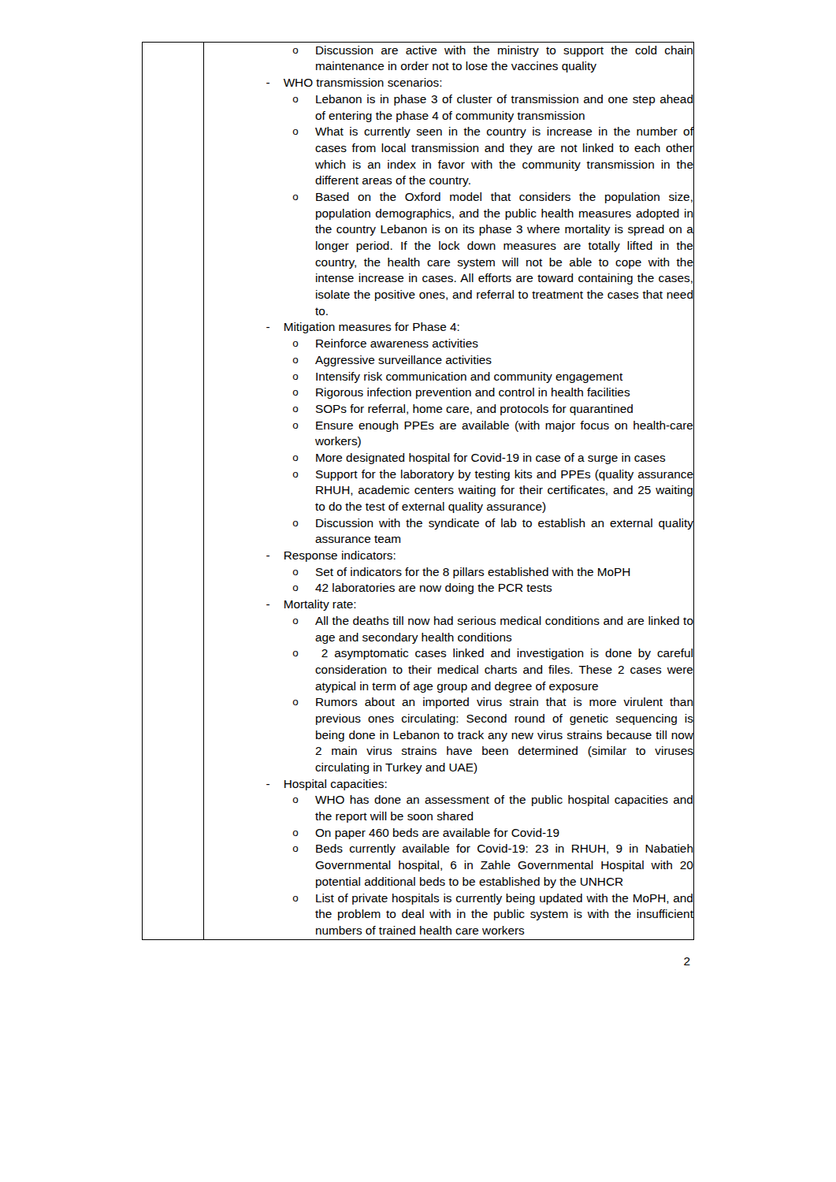| | o Discussion are active with the ministry to support the cold chain maintenance in order not to lose the vaccines quality - WHO transmission scenarios: o Lebanon is in phase 3 of cluster of transmission and one step ahead of entering the phase 4 of community transmission o What is currently seen in the country is increase in the number of cases from local transmission and they are not linked to each other which is an index in favor with the community transmission in the different areas of the country. o Based on the Oxford model that considers the population size, population demographics, and the public health measures adopted in the country Lebanon is on its phase 3 where mortality is spread on a longer period. If the lock down measures are totally lifted in the country, the health care system will not be able to cope with the intense increase in cases. All efforts are toward containing the cases, isolate the positive ones, and referral to treatment the cases that need to. - Mitigation measures for Phase 4: o Reinforce awareness activities o Aggressive surveillance activities o Intensify risk communication and community engagement o Rigorous infection prevention and control in health facilities o SOPs for referral, home care, and protocols for quarantined o Ensure enough PPEs are available (with major focus on health-care workers) o More designated hospital for Covid-19 in case of a surge in cases o Support for the laboratory by testing kits and PPEs (quality assurance RHUH, academic centers waiting for their certificates, and 25 waiting to do the test of external quality assurance) o Discussion with the syndicate of lab to establish an external quality assurance team - Response indicators: o Set of indicators for the 8 pillars established with the MoPH o 42 laboratories are now doing the PCR tests - Mortality rate: o All the deaths till now had serious medical conditions and are linked to age and secondary health conditions o 2 asymptomatic cases linked and investigation is done by careful consideration to their medical charts and files. These 2 cases were atypical in term of age group and degree of exposure o Rumors about an imported virus strain that is more virulent than previous ones circulating: Second round of genetic sequencing is being done in Lebanon to track any new virus strains because till now 2 main virus strains have been determined (similar to viruses circulating in Turkey and UAE) - Hospital capacities: o WHO has done an assessment of the public hospital capacities and the report will be soon shared o On paper 460 beds are available for Covid-19 o Beds currently available for Covid-19: 23 in RHUH, 9 in Nabatieh Governmental hospital, 6 in Zahle Governmental Hospital with 20 potential additional beds to be established by the UNHCR o List of private hospitals is currently being updated with the MoPH, and the problem to deal with in the public system is with the insufficient numbers of trained health care workers |
2